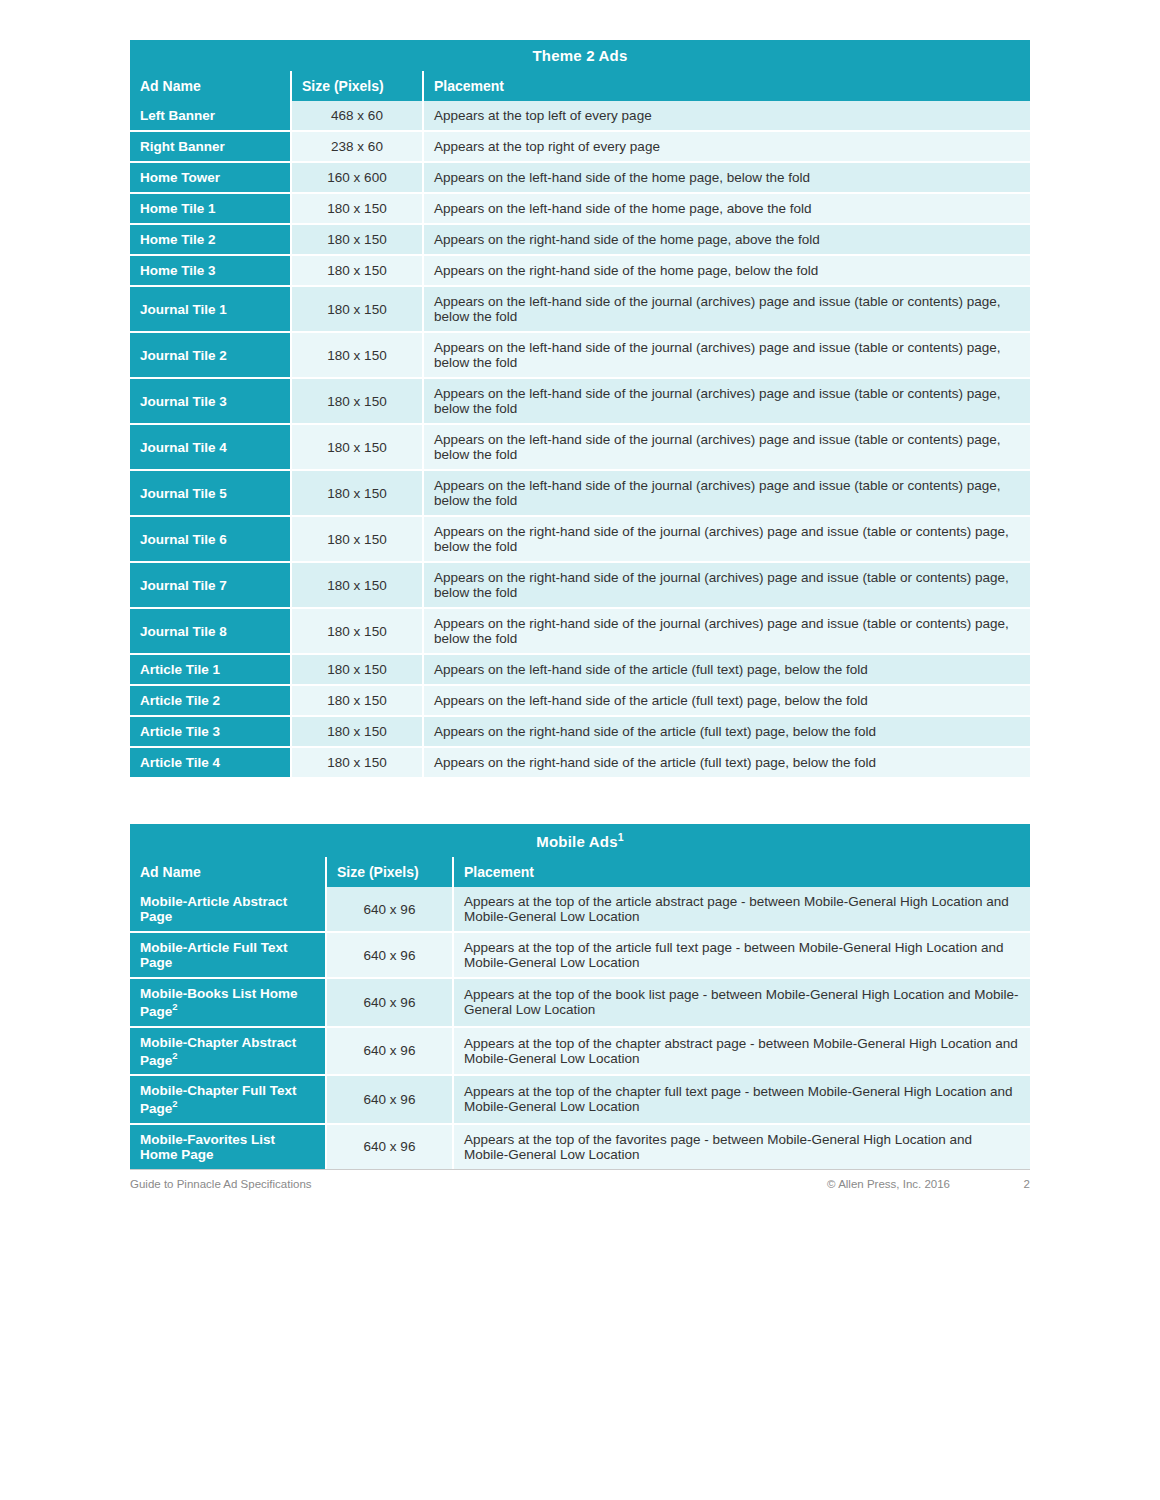Theme 2 Ads
| Ad Name | Size (Pixels) | Placement |
| --- | --- | --- |
| Left Banner | 468 x 60 | Appears at the top left of every page |
| Right Banner | 238 x 60 | Appears at the top right of every page |
| Home Tower | 160 x 600 | Appears on the left-hand side of the home page, below the fold |
| Home Tile 1 | 180 x 150 | Appears on the left-hand side of the home page, above the fold |
| Home Tile 2 | 180 x 150 | Appears on the right-hand side of the home page, above the fold |
| Home Tile 3 | 180 x 150 | Appears on the right-hand side of the home page, below the fold |
| Journal Tile 1 | 180 x 150 | Appears on the left-hand side of the journal (archives) page and issue (table or contents) page, below the fold |
| Journal Tile 2 | 180 x 150 | Appears on the left-hand side of the journal (archives) page and issue (table or contents) page, below the fold |
| Journal Tile 3 | 180 x 150 | Appears on the left-hand side of the journal (archives) page and issue (table or contents) page, below the fold |
| Journal Tile 4 | 180 x 150 | Appears on the left-hand side of the journal (archives) page and issue (table or contents) page, below the fold |
| Journal Tile 5 | 180 x 150 | Appears on the left-hand side of the journal (archives) page and issue (table or contents) page, below the fold |
| Journal Tile 6 | 180 x 150 | Appears on the right-hand side of the journal (archives) page and issue (table or contents) page, below the fold |
| Journal Tile 7 | 180 x 150 | Appears on the right-hand side of the journal (archives) page and issue (table or contents) page, below the fold |
| Journal Tile 8 | 180 x 150 | Appears on the right-hand side of the journal (archives) page and issue (table or contents) page, below the fold |
| Article Tile 1 | 180 x 150 | Appears on the left-hand side of the article (full text) page, below the fold |
| Article Tile 2 | 180 x 150 | Appears on the left-hand side of the article (full text) page, below the fold |
| Article Tile 3 | 180 x 150 | Appears on the right-hand side of the article (full text) page, below the fold |
| Article Tile 4 | 180 x 150 | Appears on the right-hand side of the article (full text) page, below the fold |
Mobile Ads 1
| Ad Name | Size (Pixels) | Placement |
| --- | --- | --- |
| Mobile-Article Abstract Page | 640 x 96 | Appears at the top of the article abstract page - between Mobile-General High Location and Mobile-General Low Location |
| Mobile-Article Full Text Page | 640 x 96 | Appears at the top of the article full text page - between Mobile-General High Location and Mobile-General Low Location |
| Mobile-Books List Home Page 2 | 640 x 96 | Appears at the top of the book list page - between Mobile-General High Location and Mobile-General Low Location |
| Mobile-Chapter Abstract Page 2 | 640 x 96 | Appears at the top of the chapter abstract page - between Mobile-General High Location and Mobile-General Low Location |
| Mobile-Chapter Full Text Page 2 | 640 x 96 | Appears at the top of the chapter full text page - between Mobile-General High Location and Mobile-General Low Location |
| Mobile-Favorites List Home Page | 640 x 96 | Appears at the top of the favorites page - between Mobile-General High Location and Mobile-General Low Location |
Guide to Pinnacle Ad Specifications © Allen Press, Inc. 2016 2